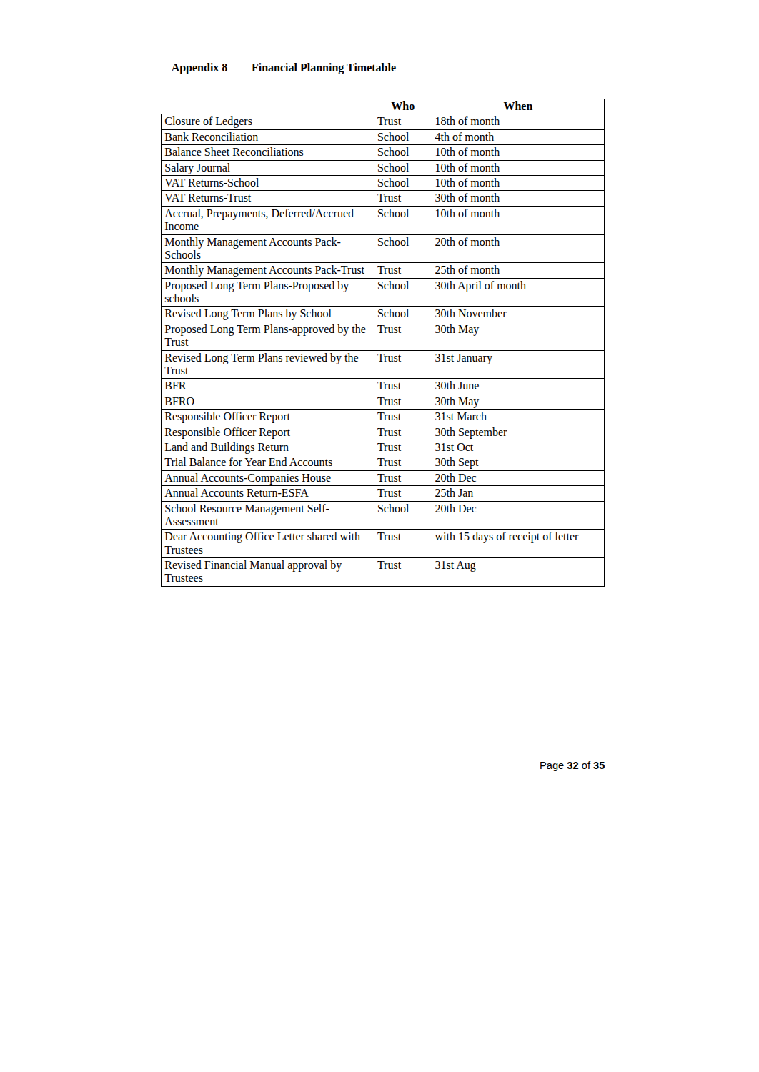Appendix 8 Financial Planning Timetable
| | Who | When |
| --- | --- | --- |
| Closure of Ledgers | Trust | 18th of month |
| Bank Reconciliation | School | 4th of month |
| Balance Sheet Reconciliations | School | 10th of month |
| Salary Journal | School | 10th of month |
| VAT Returns-School | School | 10th of month |
| VAT Returns-Trust | Trust | 30th of month |
| Accrual, Prepayments, Deferred/Accrued Income | School | 10th of month |
| Monthly Management Accounts Pack-Schools | School | 20th of month |
| Monthly Management Accounts Pack-Trust | Trust | 25th of month |
| Proposed Long Term Plans-Proposed by schools | School | 30th April of month |
| Revised Long Term Plans by School | School | 30th November |
| Proposed Long Term Plans-approved by the Trust | Trust | 30th May |
| Revised Long Term Plans reviewed by the Trust | Trust | 31st January |
| BFR | Trust | 30th June |
| BFRO | Trust | 30th May |
| Responsible Officer Report | Trust | 31st March |
| Responsible Officer Report | Trust | 30th September |
| Land and Buildings Return | Trust | 31st Oct |
| Trial Balance for Year End Accounts | Trust | 30th Sept |
| Annual Accounts-Companies House | Trust | 20th Dec |
| Annual Accounts Return-ESFA | Trust | 25th Jan |
| School Resource Management Self-Assessment | School | 20th Dec |
| Dear Accounting Office Letter shared with Trustees | Trust | with 15 days of receipt of letter |
| Revised Financial Manual approval by Trustees | Trust | 31st Aug |
Page 32 of 35